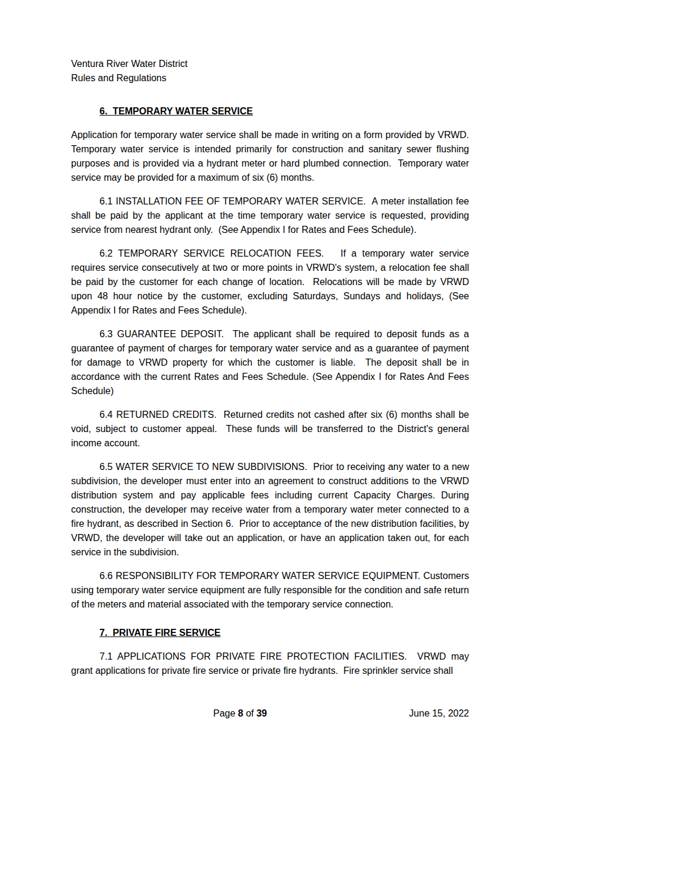Ventura River Water District
Rules and Regulations
6. Temporary Water Service
Application for temporary water service shall be made in writing on a form provided by VRWD. Temporary water service is intended primarily for construction and sanitary sewer flushing purposes and is provided via a hydrant meter or hard plumbed connection. Temporary water service may be provided for a maximum of six (6) months.
6.1 INSTALLATION FEE OF TEMPORARY WATER SERVICE. A meter installation fee shall be paid by the applicant at the time temporary water service is requested, providing service from nearest hydrant only. (See Appendix I for Rates and Fees Schedule).
6.2 TEMPORARY SERVICE RELOCATION FEES. If a temporary water service requires service consecutively at two or more points in VRWD's system, a relocation fee shall be paid by the customer for each change of location. Relocations will be made by VRWD upon 48 hour notice by the customer, excluding Saturdays, Sundays and holidays, (See Appendix I for Rates and Fees Schedule).
6.3 GUARANTEE DEPOSIT. The applicant shall be required to deposit funds as a guarantee of payment of charges for temporary water service and as a guarantee of payment for damage to VRWD property for which the customer is liable. The deposit shall be in accordance with the current Rates and Fees Schedule. (See Appendix I for Rates And Fees Schedule)
6.4 RETURNED CREDITS. Returned credits not cashed after six (6) months shall be void, subject to customer appeal. These funds will be transferred to the District's general income account.
6.5 WATER SERVICE TO NEW SUBDIVISIONS. Prior to receiving any water to a new subdivision, the developer must enter into an agreement to construct additions to the VRWD distribution system and pay applicable fees including current Capacity Charges. During construction, the developer may receive water from a temporary water meter connected to a fire hydrant, as described in Section 6. Prior to acceptance of the new distribution facilities, by VRWD, the developer will take out an application, or have an application taken out, for each service in the subdivision.
6.6 RESPONSIBILITY FOR TEMPORARY WATER SERVICE EQUIPMENT. Customers using temporary water service equipment are fully responsible for the condition and safe return of the meters and material associated with the temporary service connection.
7. Private Fire Service
7.1 APPLICATIONS FOR PRIVATE FIRE PROTECTION FACILITIES. VRWD may grant applications for private fire service or private fire hydrants. Fire sprinkler service shall
Page 8 of 39 June 15, 2022